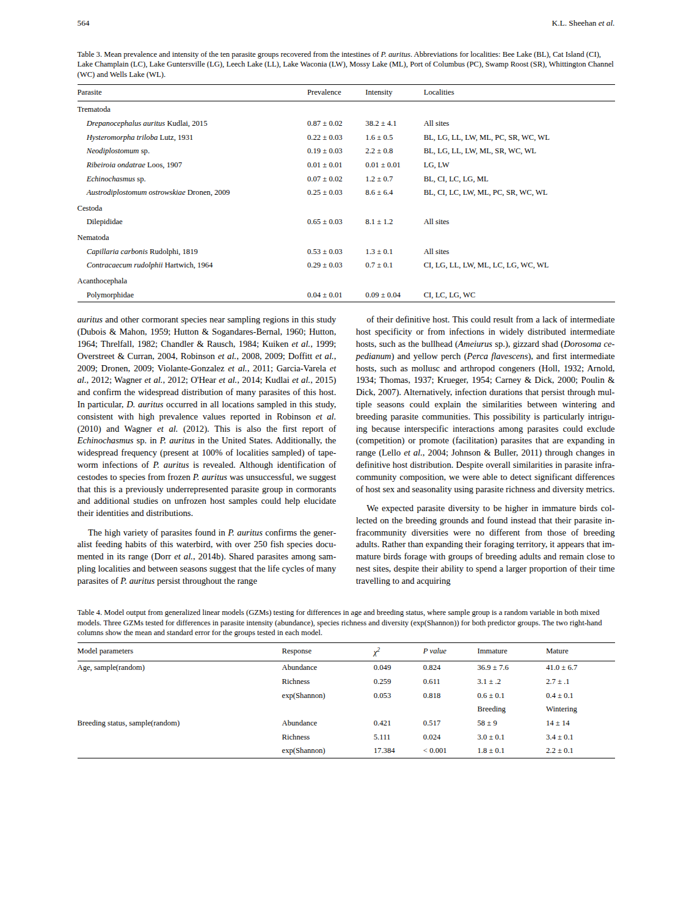564 K.L. Sheehan et al.
Table 3. Mean prevalence and intensity of the ten parasite groups recovered from the intestines of P. auritus . Abbreviations for localities: Bee Lake (BL), Cat Island (CI), Lake Champlain (LC), Lake Guntersville (LG), Leech Lake (LL), Lake Waconia (LW), Mossy Lake (ML), Port of Columbus (PC), Swamp Roost (SR), Whittington Channel (WC) and Wells Lake (WL).
| Parasite | Prevalence | Intensity | Localities |
| --- | --- | --- | --- |
| Trematoda |
| Drepanocephalus auritus Kudlai, 2015 | 0.87 ± 0.02 | 38.2 ± 4.1 | All sites |
| Hysteromorpha triloba Lutz, 1931 | 0.22 ± 0.03 | 1.6 ± 0.5 | BL, LG, LL, LW, ML, PC, SR, WC, WL |
| Neodiplostomum sp. | 0.19 ± 0.03 | 2.2 ± 0.8 | BL, LG, LL, LW, ML, SR, WC, WL |
| Ribeiroia ondatrae Loos, 1907 | 0.01 ± 0.01 | 0.01 ± 0.01 | LG, LW |
| Echinochasmus sp. | 0.07 ± 0.02 | 1.2 ± 0.7 | BL, CI, LC, LG, ML |
| Austrodiplostomum ostrowskiae Dronen, 2009 | 0.25 ± 0.03 | 8.6 ± 6.4 | BL, CI, LC, LW, ML, PC, SR, WC, WL |
| Cestoda |
| Dilepididae | 0.65 ± 0.03 | 8.1 ± 1.2 | All sites |
| Nematoda |
| Capillaria carbonis Rudolphi, 1819 | 0.53 ± 0.03 | 1.3 ± 0.1 | All sites |
| Contracaecum rudolphii Hartwich, 1964 | 0.29 ± 0.03 | 0.7 ± 0.1 | CI, LG, LL, LW, ML, LC, LG, WC, WL |
| Acanthocephala |
| Polymorphidae | 0.04 ± 0.01 | 0.09 ± 0.04 | CI, LC, LG, WC |
auritus and other cormorant species near sampling regions in this study (Dubois & Mahon, 1959; Hutton & Sogandares-Bernal, 1960; Hutton, 1964; Threlfall, 1982; Chandler & Rausch, 1984; Kuiken et al., 1999; Overstreet & Curran, 2004, Robinson et al., 2008, 2009; Doffitt et al., 2009; Dronen, 2009; Violante-Gonzalez et al., 2011; Garcia-Varela et al., 2012; Wagner et al., 2012; O'Hear et al., 2014; Kudlai et al., 2015) and confirm the widespread distribution of many parasites of this host. In particular, D. auritus occurred in all locations sampled in this study, consistent with high prevalence values reported in Robinson et al. (2010) and Wagner et al. (2012). This is also the first report of Echinochasmus sp. in P. auritus in the United States. Additionally, the widespread frequency (present at 100% of localities sampled) of tapeworm infections of P. auritus is revealed. Although identification of cestodes to species from frozen P. auritus was unsuccessful, we suggest that this is a previously underrepresented parasite group in cormorants and additional studies on unfrozen host samples could help elucidate their identities and distributions.
The high variety of parasites found in P. auritus confirms the generalist feeding habits of this waterbird, with over 250 fish species documented in its range (Dorr et al., 2014b). Shared parasites among sampling localities and between seasons suggest that the life cycles of many parasites of P. auritus persist throughout the range
of their definitive host. This could result from a lack of intermediate host specificity or from infections in widely distributed intermediate hosts, such as the bullhead (Ameiurus sp.), gizzard shad (Dorosoma cepedianum) and yellow perch (Perca flavescens), and first intermediate hosts, such as mollusc and arthropod congeners (Holl, 1932; Arnold, 1934; Thomas, 1937; Krueger, 1954; Carney & Dick, 2000; Poulin & Dick, 2007). Alternatively, infection durations that persist through multiple seasons could explain the similarities between wintering and breeding parasite communities. This possibility is particularly intriguing because interspecific interactions among parasites could exclude (competition) or promote (facilitation) parasites that are expanding in range (Lello et al., 2004; Johnson & Buller, 2011) through changes in definitive host distribution. Despite overall similarities in parasite infracommunity composition, we were able to detect significant differences of host sex and seasonality using parasite richness and diversity metrics.
We expected parasite diversity to be higher in immature birds collected on the breeding grounds and found instead that their parasite infracommunity diversities were no different from those of breeding adults. Rather than expanding their foraging territory, it appears that immature birds forage with groups of breeding adults and remain close to nest sites, despite their ability to spend a larger proportion of their time travelling to and acquiring
Table 4. Model output from generalized linear models (GZMs) testing for differences in age and breeding status, where sample group is a random variable in both mixed models. Three GZMs tested for differences in parasite intensity (abundance), species richness and diversity (exp(Shannon)) for both predictor groups. The two right-hand columns show the mean and standard error for the groups tested in each model.
| Model parameters | Response | χ 2 | P value | Immature | Mature |
| --- | --- | --- | --- | --- | --- |
| Age, sample(random) | Abundance | 0.049 | 0.824 | 36.9 ± 7.6 | 41.0 ± 6.7 |
| | Richness | 0.259 | 0.611 | 3.1 ± .2 | 2.7 ± .1 |
| | exp(Shannon) | 0.053 | 0.818 | 0.6 ± 0.1 | 0.4 ± 0.1 |
| | | | | Breeding | Wintering |
| Breeding status, sample(random) | Abundance | 0.421 | 0.517 | 58 ± 9 | 14 ± 14 |
| | Richness | 5.111 | 0.024 | 3.0 ± 0.1 | 3.4 ± 0.1 |
| | exp(Shannon) | 17.384 | < 0.001 | 1.8 ± 0.1 | 2.2 ± 0.1 |